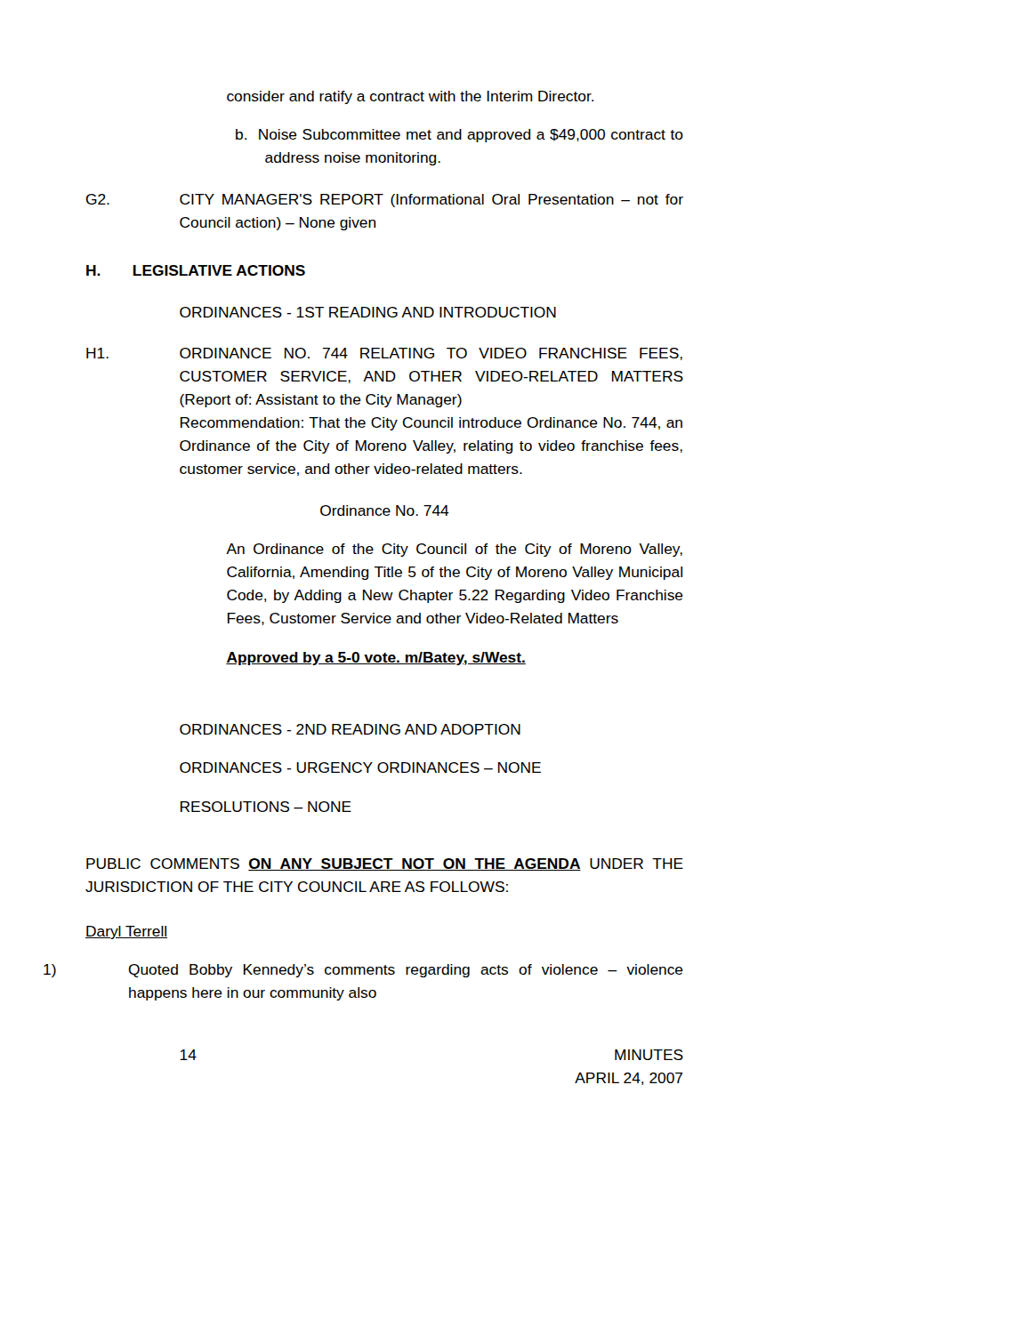consider and ratify a contract with the Interim Director.
b. Noise Subcommittee met and approved a $49,000 contract to address noise monitoring.
G2. CITY MANAGER'S REPORT (Informational Oral Presentation – not for Council action) – None given
H. LEGISLATIVE ACTIONS
ORDINANCES - 1ST READING AND INTRODUCTION
H1. ORDINANCE NO. 744 RELATING TO VIDEO FRANCHISE FEES, CUSTOMER SERVICE, AND OTHER VIDEO-RELATED MATTERS (Report of: Assistant to the City Manager)
Recommendation: That the City Council introduce Ordinance No. 744, an Ordinance of the City of Moreno Valley, relating to video franchise fees, customer service, and other video-related matters.
Ordinance No. 744
An Ordinance of the City Council of the City of Moreno Valley, California, Amending Title 5 of the City of Moreno Valley Municipal Code, by Adding a New Chapter 5.22 Regarding Video Franchise Fees, Customer Service and other Video-Related Matters
Approved by a 5-0 vote. m/Batey, s/West.
ORDINANCES - 2ND READING AND ADOPTION
ORDINANCES - URGENCY ORDINANCES – NONE
RESOLUTIONS – NONE
PUBLIC COMMENTS ON ANY SUBJECT NOT ON THE AGENDA UNDER THE JURISDICTION OF THE CITY COUNCIL ARE AS FOLLOWS:
Daryl Terrell
1) Quoted Bobby Kennedy’s comments regarding acts of violence – violence happens here in our community also
14
MINUTES
APRIL 24, 2007